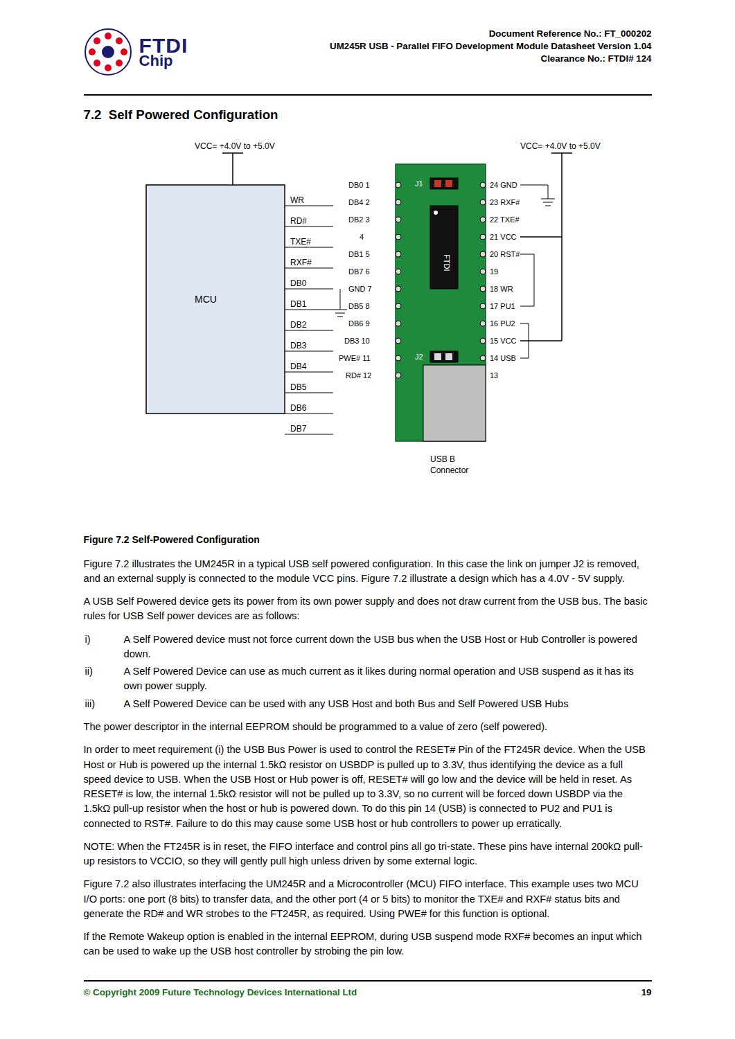FTDI Chip
Document Reference No.: FT_000202
UM245R USB - Parallel FIFO Development Module Datasheet Version 1.04
Clearance No.: FTDI# 124
7.2 Self Powered Configuration
VCC= +4.0V to +5.0V MCU WR RD# TXE# RXF# DB0 DB1 DB2 DB3 DB4 DB5 DB6 DB7 DB0 1 DB4 2 DB2 3 4 DB1 5 DB7 6 GND 7 DB5 8 DB6 9 DB3 10 PWE# 11 RD# 12 24 GND 23 RXF# 22 TXE# 21 VCC 20 RST# 19 18 WR 17 PU1 16 PU2 15 VCC 14 USB 13 J1 FTDI J2 USB B Connector VCC= +4.0V to +5.0V
Figure 7.2 Self-Powered Configuration
Figure 7.2 illustrates the UM245R in a typical USB self powered configuration. In this case the link on jumper J2 is removed, and an external supply is connected to the module VCC pins. Figure 7.2 illustrate a design which has a 4.0V - 5V supply.
A USB Self Powered device gets its power from its own power supply and does not draw current from the USB bus. The basic rules for USB Self power devices are as follows:
i) A Self Powered device must not force current down the USB bus when the USB Host or Hub Controller is powered down.
ii) A Self Powered Device can use as much current as it likes during normal operation and USB suspend as it has its own power supply.
iii) A Self Powered Device can be used with any USB Host and both Bus and Self Powered USB Hubs
The power descriptor in the internal EEPROM should be programmed to a value of zero (self powered).
In order to meet requirement (i) the USB Bus Power is used to control the RESET# Pin of the FT245R device. When the USB Host or Hub is powered up the internal 1.5kΩ resistor on USBDP is pulled up to 3.3V, thus identifying the device as a full speed device to USB. When the USB Host or Hub power is off, RESET# will go low and the device will be held in reset. As RESET# is low, the internal 1.5kΩ resistor will not be pulled up to 3.3V, so no current will be forced down USBDP via the 1.5kΩ pull-up resistor when the host or hub is powered down. To do this pin 14 (USB) is connected to PU2 and PU1 is connected to RST#. Failure to do this may cause some USB host or hub controllers to power up erratically.
NOTE: When the FT245R is in reset, the FIFO interface and control pins all go tri-state. These pins have internal 200kΩ pull-up resistors to VCCIO, so they will gently pull high unless driven by some external logic.
Figure 7.2 also illustrates interfacing the UM245R and a Microcontroller (MCU) FIFO interface. This example uses two MCU I/O ports: one port (8 bits) to transfer data, and the other port (4 or 5 bits) to monitor the TXE# and RXF# status bits and generate the RD# and WR strobes to the FT245R, as required. Using PWE# for this function is optional.
If the Remote Wakeup option is enabled in the internal EEPROM, during USB suspend mode RXF# becomes an input which can be used to wake up the USB host controller by strobing the pin low.
© Copyright 2009 Future Technology Devices International Ltd 19